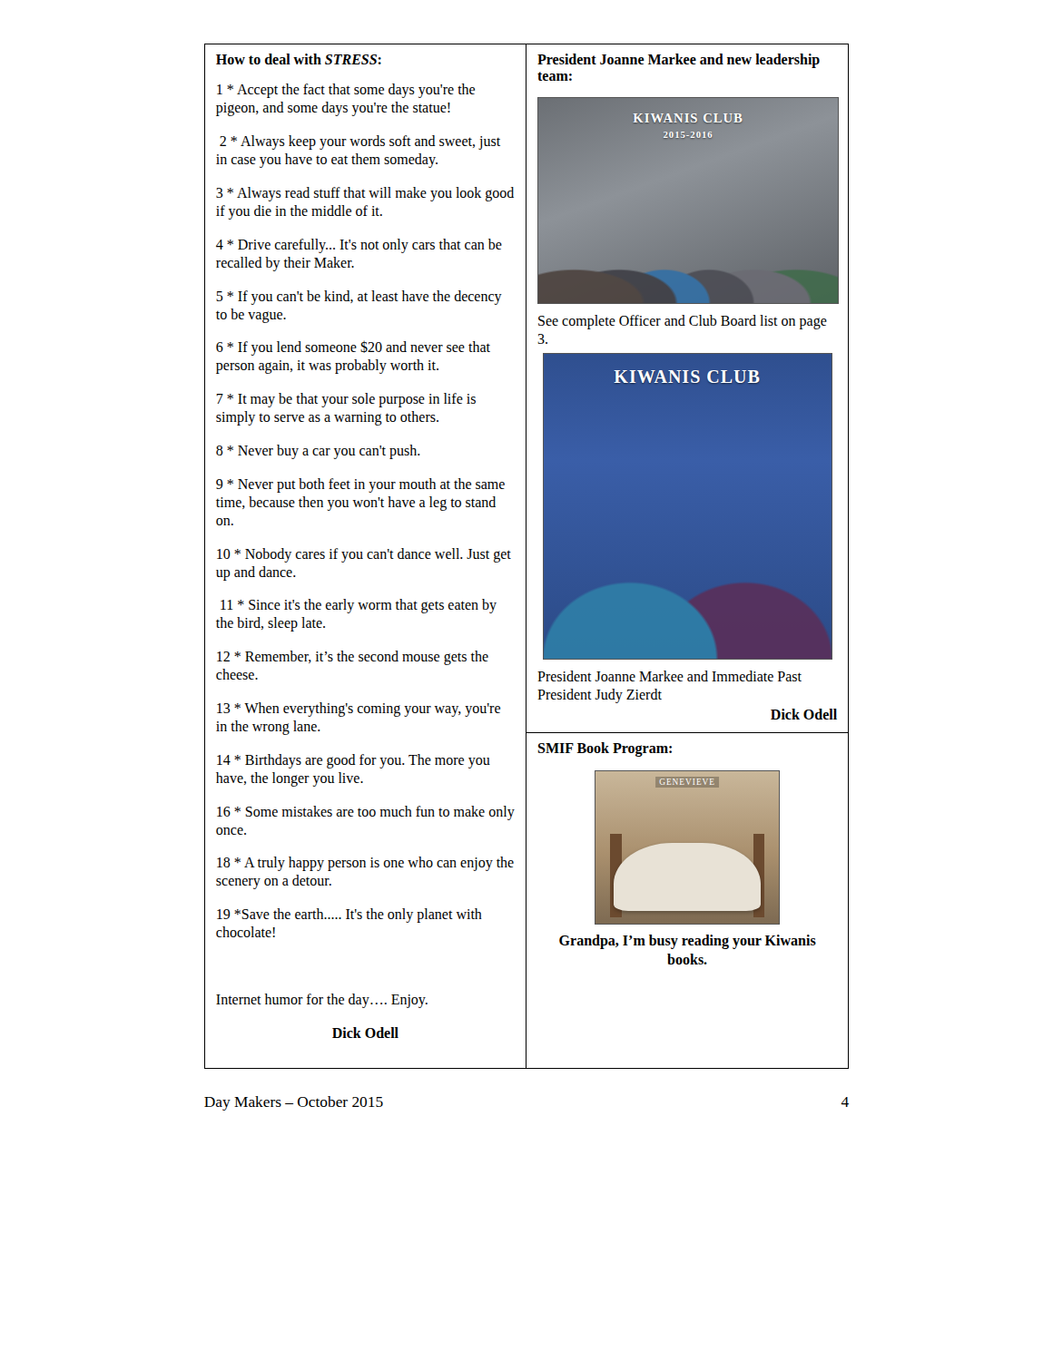How to deal with STRESS:
1 * Accept the fact that some days you're the pigeon, and some days you're the statue!
2 * Always keep your words soft and sweet, just in case you have to eat them someday.
3 * Always read stuff that will make you look good if you die in the middle of it.
4 * Drive carefully... It's not only cars that can be recalled by their Maker.
5 * If you can't be kind, at least have the decency to be vague.
6 * If you lend someone $20 and never see that person again, it was probably worth it.
7 * It may be that your sole purpose in life is simply to serve as a warning to others.
8 * Never buy a car you can't push.
9 * Never put both feet in your mouth at the same time, because then you won't have a leg to stand on.
10 * Nobody cares if you can't dance well. Just get up and dance.
11 * Since it's the early worm that gets eaten by the bird, sleep late.
12 * Remember, it’s the second mouse gets the cheese.
13 * When everything's coming your way, you're in the wrong lane.
14 * Birthdays are good for you. The more you have, the longer you live.
16 * Some mistakes are too much fun to make only once.
18 * A truly happy person is one who can enjoy the scenery on a detour.
19 *Save the earth..... It's the only planet with chocolate!
Internet humor for the day…. Enjoy.
Dick Odell
President Joanne Markee and new leadership team:
KIWANIS CLUB
2015-2016
See complete Officer and Club Board list on page 3.
KIWANIS CLUB
President Joanne Markee and Immediate Past President Judy Zierdt
Dick Odell
SMIF Book Program:
GENEVIEVE
Grandpa, I’m busy reading your Kiwanis books.
Day Makers – October 2015
4